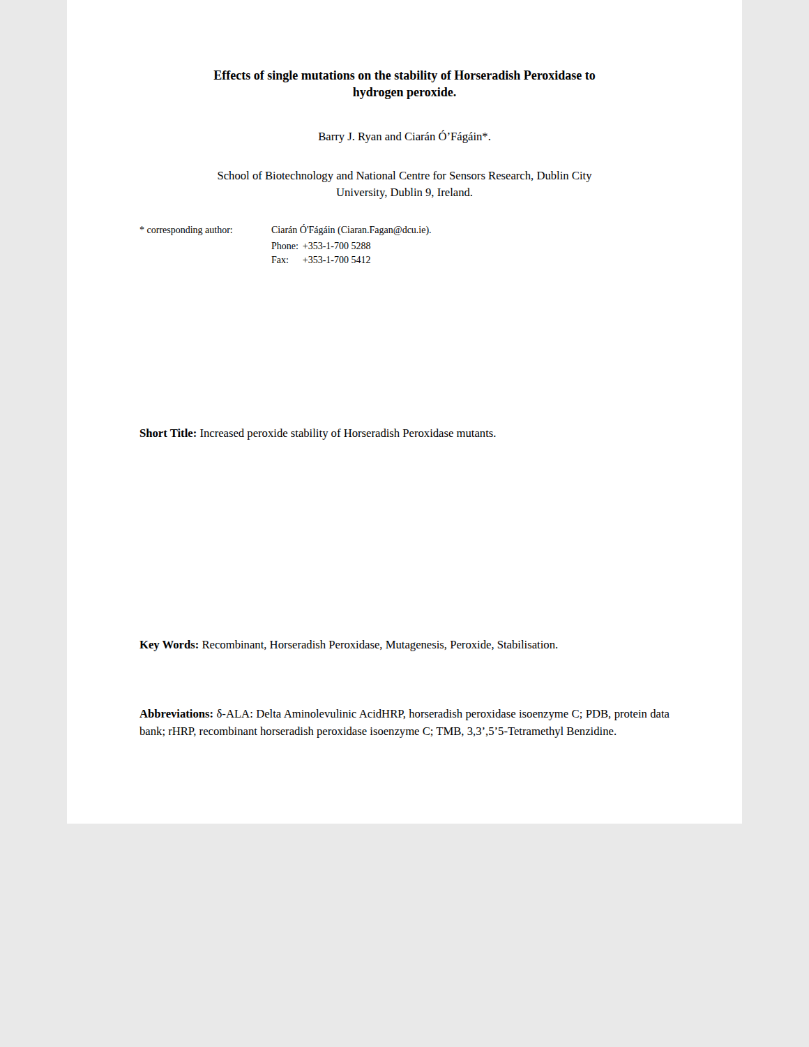Effects of single mutations on the stability of Horseradish Peroxidase to
hydrogen peroxide.
Barry J. Ryan and Ciarán Ó’Fágáin*.
School of Biotechnology and National Centre for Sensors Research, Dublin City
University, Dublin 9, Ireland.
* corresponding author:
Ciarán Ó'Fágáin (Ciaran.Fagan@dcu.ie).
Phone:
+353-1-700 5288
Fax:
+353-1-700 5412
Short Title: Increased peroxide stability of Horseradish Peroxidase mutants.
Key Words: Recombinant, Horseradish Peroxidase, Mutagenesis, Peroxide, Stabilisation.
Abbreviations: δ-ALA: Delta Aminolevulinic AcidHRP, horseradish peroxidase isoenzyme C; PDB, protein data bank; rHRP, recombinant horseradish peroxidase isoenzyme C; TMB, 3,3’,5’5-Tetramethyl Benzidine.